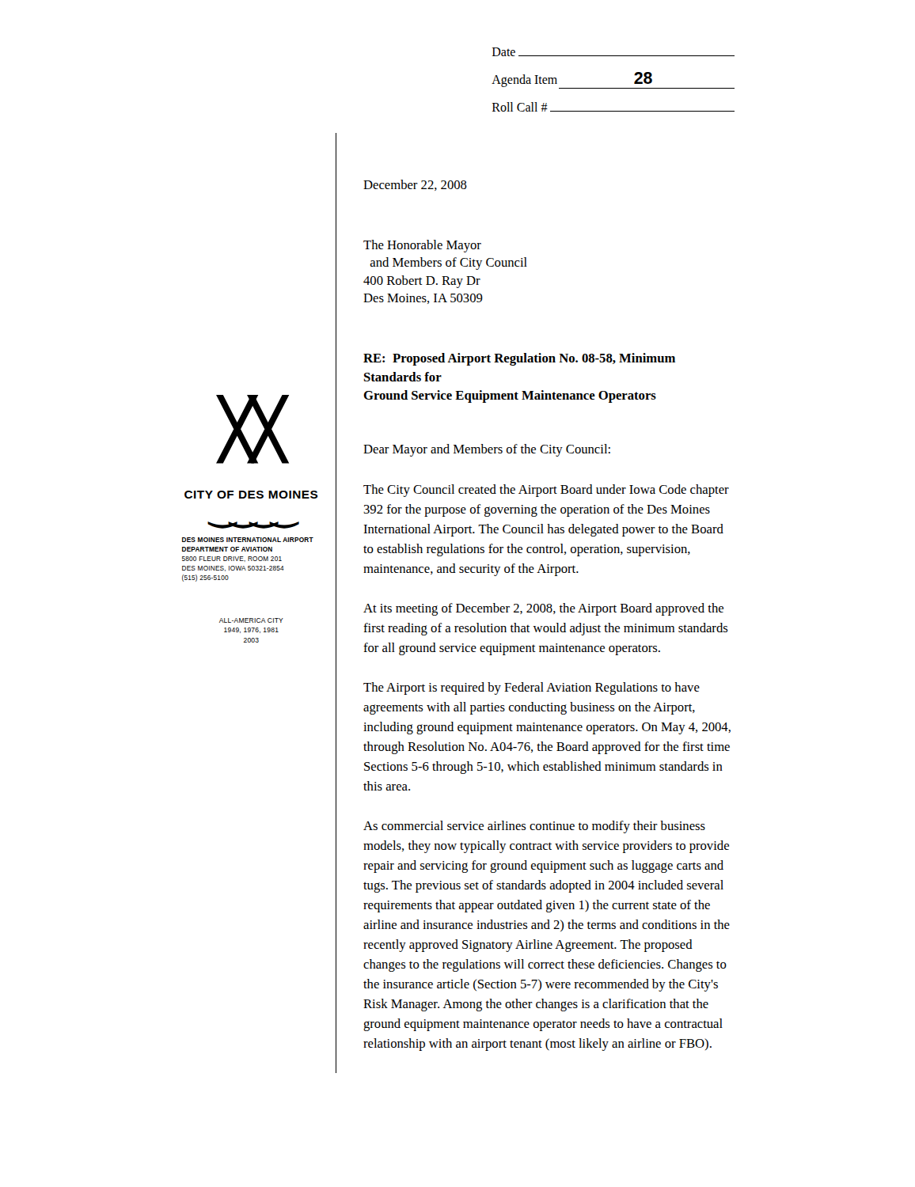Date
Agenda Item 28
Roll Call #
╳╳
CITY OF DES MOINES
‿‿‿‿
DES MOINES INTERNATIONAL AIRPORT
DEPARTMENT OF AVIATION
5800 FLEUR DRIVE, ROOM 201
DES MOINES, IOWA 50321-2854
(515) 256-5100
ALL-AMERICA CITY
1949, 1976, 1981
2003
December 22, 2008
The Honorable Mayor
and Members of City Council
400 Robert D. Ray Dr
Des Moines, IA 50309
RE: Proposed Airport Regulation No. 08-58, Minimum Standards for
Ground Service Equipment Maintenance Operators
Dear Mayor and Members of the City Council:
The City Council created the Airport Board under Iowa Code chapter 392 for the purpose of governing the operation of the Des Moines International Airport. The Council has delegated power to the Board to establish regulations for the control, operation, supervision, maintenance, and security of the Airport.
At its meeting of December 2, 2008, the Airport Board approved the first reading of a resolution that would adjust the minimum standards for all ground service equipment maintenance operators.
The Airport is required by Federal Aviation Regulations to have agreements with all parties conducting business on the Airport, including ground equipment maintenance operators. On May 4, 2004, through Resolution No. A04-76, the Board approved for the first time Sections 5-6 through 5-10, which established minimum standards in this area.
As commercial service airlines continue to modify their business models, they now typically contract with service providers to provide repair and servicing for ground equipment such as luggage carts and tugs. The previous set of standards adopted in 2004 included several requirements that appear outdated given 1) the current state of the airline and insurance industries and 2) the terms and conditions in the recently approved Signatory Airline Agreement. The proposed changes to the regulations will correct these deficiencies. Changes to the insurance article (Section 5-7) were recommended by the City's Risk Manager. Among the other changes is a clarification that the ground equipment maintenance operator needs to have a contractual relationship with an airport tenant (most likely an airline or FBO).